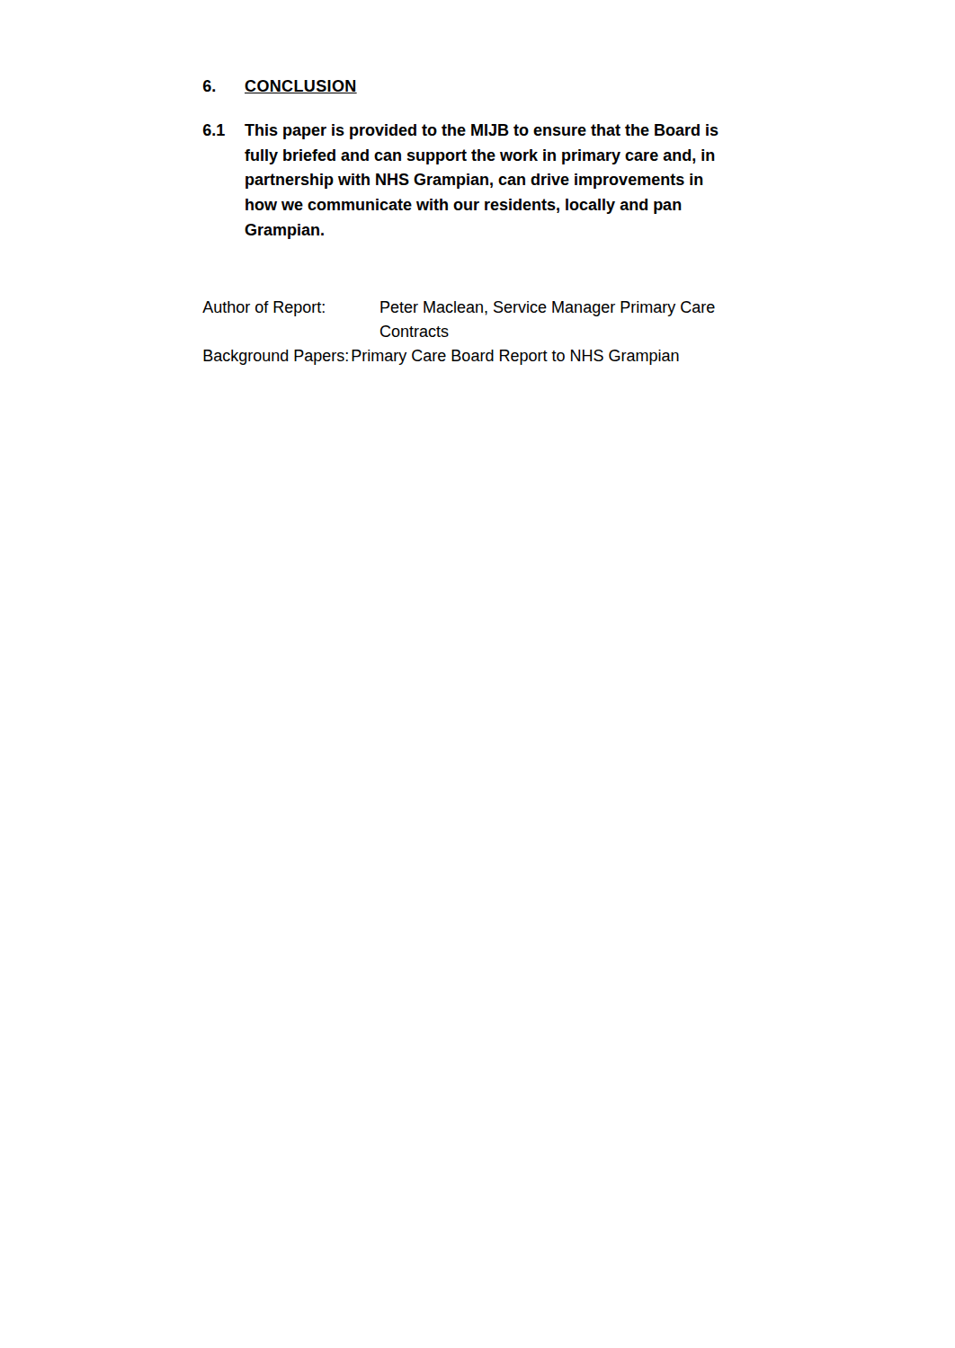6. CONCLUSION
6.1 This paper is provided to the MIJB to ensure that the Board is fully briefed and can support the work in primary care and, in partnership with NHS Grampian, can drive improvements in how we communicate with our residents, locally and pan Grampian.
Author of Report: Peter Maclean, Service Manager Primary Care Contracts
Background Papers: Primary Care Board Report to NHS Grampian